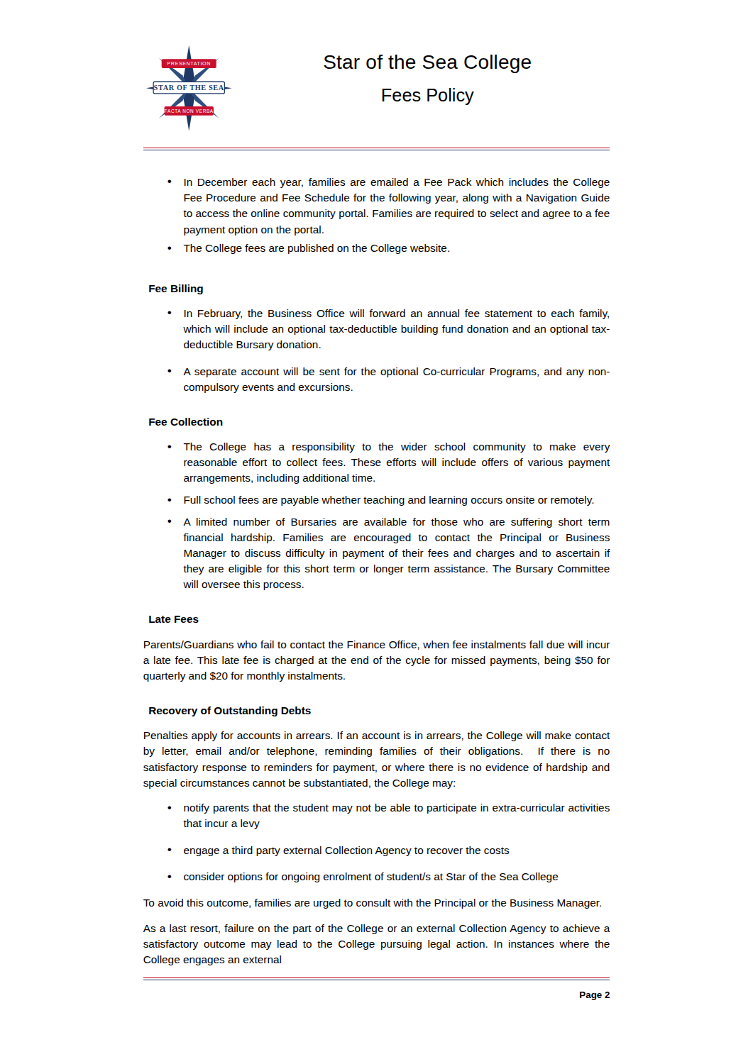PRESENTATION STAR OF THE SEA FACTA NON VERBA
Star of the Sea College
Fees Policy
In December each year, families are emailed a Fee Pack which includes the College Fee Procedure and Fee Schedule for the following year, along with a Navigation Guide to access the online community portal. Families are required to select and agree to a fee payment option on the portal.
The College fees are published on the College website.
Fee Billing
In February, the Business Office will forward an annual fee statement to each family, which will include an optional tax-deductible building fund donation and an optional tax-deductible Bursary donation.
A separate account will be sent for the optional Co-curricular Programs, and any non-compulsory events and excursions.
Fee Collection
The College has a responsibility to the wider school community to make every reasonable effort to collect fees. These efforts will include offers of various payment arrangements, including additional time.
Full school fees are payable whether teaching and learning occurs onsite or remotely.
A limited number of Bursaries are available for those who are suffering short term financial hardship. Families are encouraged to contact the Principal or Business Manager to discuss difficulty in payment of their fees and charges and to ascertain if they are eligible for this short term or longer term assistance. The Bursary Committee will oversee this process.
Late Fees
Parents/Guardians who fail to contact the Finance Office, when fee instalments fall due will incur a late fee. This late fee is charged at the end of the cycle for missed payments, being $50 for quarterly and $20 for monthly instalments.
Recovery of Outstanding Debts
Penalties apply for accounts in arrears. If an account is in arrears, the College will make contact by letter, email and/or telephone, reminding families of their obligations. If there is no satisfactory response to reminders for payment, or where there is no evidence of hardship and special circumstances cannot be substantiated, the College may:
notify parents that the student may not be able to participate in extra-curricular activities that incur a levy
engage a third party external Collection Agency to recover the costs
consider options for ongoing enrolment of student/s at Star of the Sea College
To avoid this outcome, families are urged to consult with the Principal or the Business Manager.
As a last resort, failure on the part of the College or an external Collection Agency to achieve a satisfactory outcome may lead to the College pursuing legal action. In instances where the College engages an external
Page 2